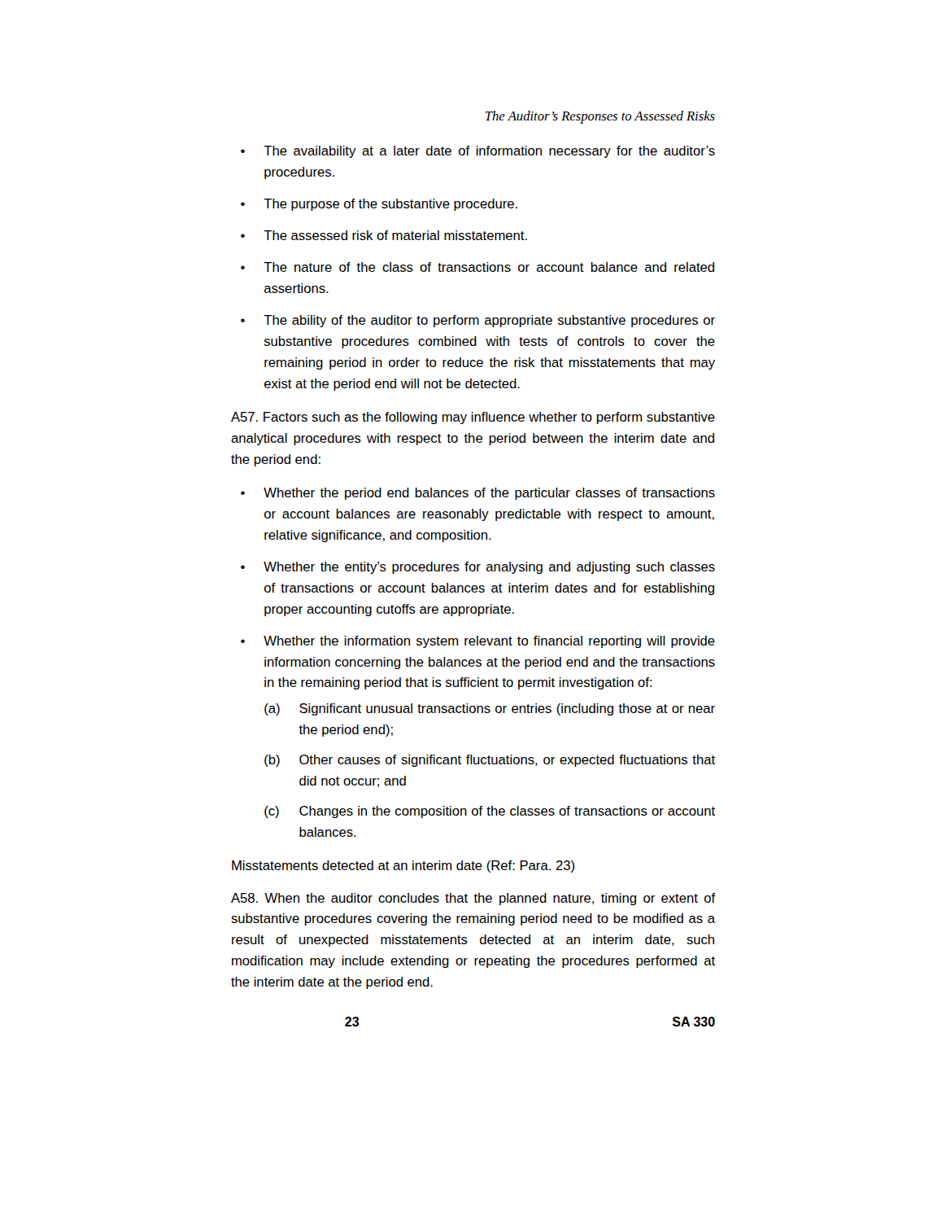The Auditor’s Responses to Assessed Risks
The availability at a later date of information necessary for the auditor’s procedures.
The purpose of the substantive procedure.
The assessed risk of material misstatement.
The nature of the class of transactions or account balance and related assertions.
The ability of the auditor to perform appropriate substantive procedures or substantive procedures combined with tests of controls to cover the remaining period in order to reduce the risk that misstatements that may exist at the period end will not be detected.
A57. Factors such as the following may influence whether to perform substantive analytical procedures with respect to the period between the interim date and the period end:
Whether the period end balances of the particular classes of transactions or account balances are reasonably predictable with respect to amount, relative significance, and composition.
Whether the entity’s procedures for analysing and adjusting such classes of transactions or account balances at interim dates and for establishing proper accounting cutoffs are appropriate.
Whether the information system relevant to financial reporting will provide information concerning the balances at the period end and the transactions in the remaining period that is sufficient to permit investigation of:
(a) Significant unusual transactions or entries (including those at or near the period end);
(b) Other causes of significant fluctuations, or expected fluctuations that did not occur; and
(c) Changes in the composition of the classes of transactions or account balances.
Misstatements detected at an interim date (Ref: Para. 23)
A58. When the auditor concludes that the planned nature, timing or extent of substantive procedures covering the remaining period need to be modified as a result of unexpected misstatements detected at an interim date, such modification may include extending or repeating the procedures performed at the interim date at the period end.
23 SA 330